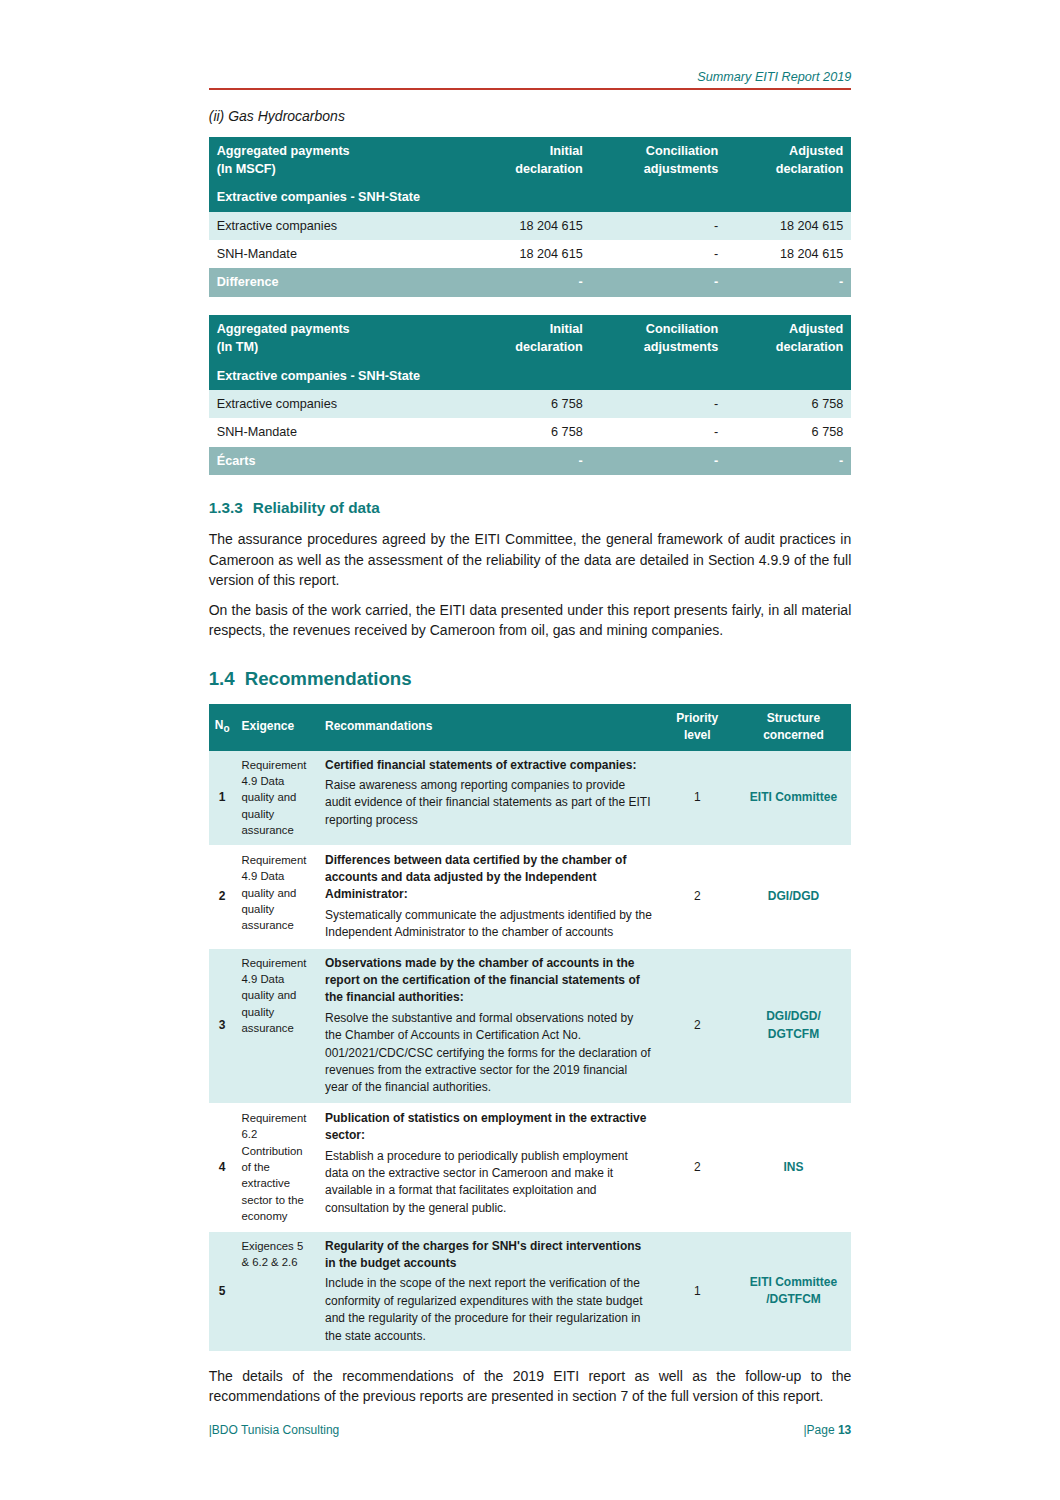Summary EITI Report 2019
(ii) Gas Hydrocarbons
| Aggregated payments (In MSCF) | Initial declaration | Conciliation adjustments | Adjusted declaration |
| --- | --- | --- | --- |
| Extractive companies - SNH-State |
| Extractive companies | 18 204 615 | - | 18 204 615 |
| SNH-Mandate | 18 204 615 | - | 18 204 615 |
| Difference | - | - | - |
| Aggregated payments (In TM) | Initial declaration | Conciliation adjustments | Adjusted declaration |
| --- | --- | --- | --- |
| Extractive companies - SNH-State |
| Extractive companies | 6 758 | - | 6 758 |
| SNH-Mandate | 6 758 | - | 6 758 |
| Écarts | - | - | - |
1.3.3 Reliability of data
The assurance procedures agreed by the EITI Committee, the general framework of audit practices in Cameroon as well as the assessment of the reliability of the data are detailed in Section 4.9.9 of the full version of this report.
On the basis of the work carried, the EITI data presented under this report presents fairly, in all material respects, the revenues received by Cameroon from oil, gas and mining companies.
1.4 Recommendations
| N o | Exigence | Recommandations | Priority level | Structure concerned |
| --- | --- | --- | --- | --- |
| 1 | Requirement 4.9 Data quality and quality assurance | Certified financial statements of extractive companies: Raise awareness among reporting companies to provide audit evidence of their financial statements as part of the EITI reporting process | 1 | EITI Committee |
| 2 | Requirement 4.9 Data quality and quality assurance | Differences between data certified by the chamber of accounts and data adjusted by the Independent Administrator: Systematically communicate the adjustments identified by the Independent Administrator to the chamber of accounts | 2 | DGI/DGD |
| 3 | Requirement 4.9 Data quality and quality assurance | Observations made by the chamber of accounts in the report on the certification of the financial statements of the financial authorities: Resolve the substantive and formal observations noted by the Chamber of Accounts in Certification Act No. 001/2021/CDC/CSC certifying the forms for the declaration of revenues from the extractive sector for the 2019 financial year of the financial authorities. | 2 | DGI/DGD/ DGTCFM |
| 4 | Requirement 6.2 Contribution of the extractive sector to the economy | Publication of statistics on employment in the extractive sector: Establish a procedure to periodically publish employment data on the extractive sector in Cameroon and make it available in a format that facilitates exploitation and consultation by the general public. | 2 | INS |
| 5 | Exigences 5 & 6.2 & 2.6 | Regularity of the charges for SNH's direct interventions in the budget accounts Include in the scope of the next report the verification of the conformity of regularized expenditures with the state budget and the regularity of the procedure for their regularization in the state accounts. | 1 | EITI Committee /DGTFCM |
The details of the recommendations of the 2019 EITI report as well as the follow-up to the recommendations of the previous reports are presented in section 7 of the full version of this report.
|BDO Tunisia Consulting
|Page 13